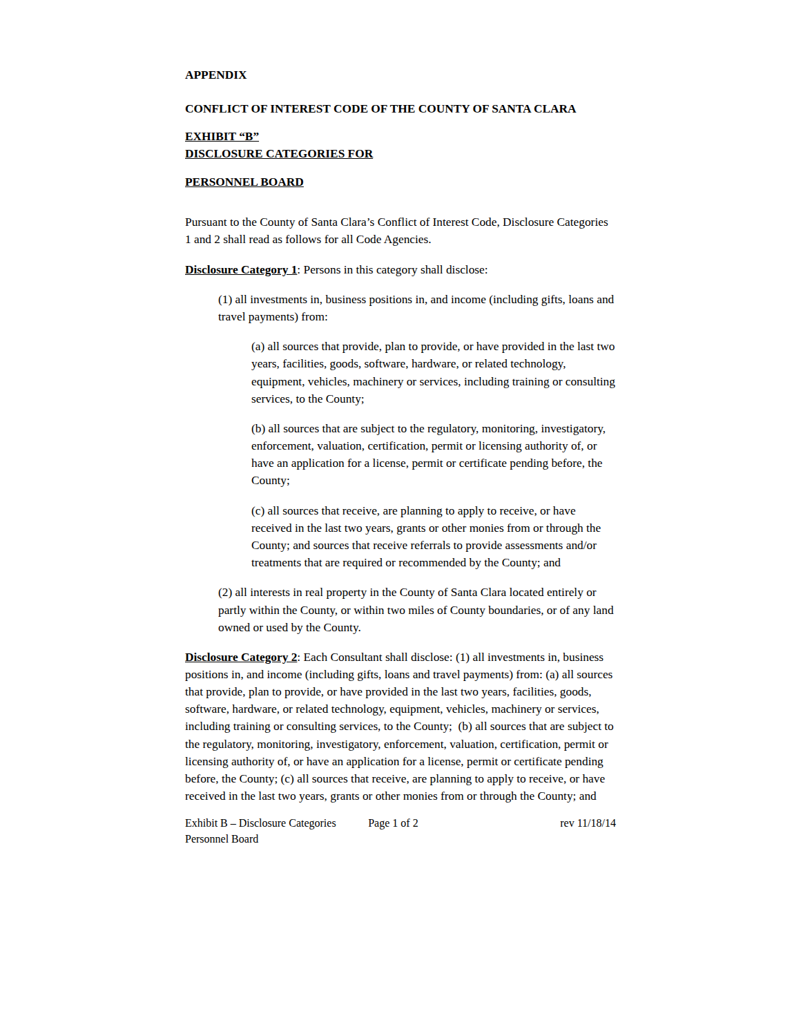APPENDIX
CONFLICT OF INTEREST CODE OF THE COUNTY OF SANTA CLARA
EXHIBIT “B”
DISCLOSURE CATEGORIES FOR
PERSONNEL BOARD
Pursuant to the County of Santa Clara’s Conflict of Interest Code, Disclosure Categories 1 and 2 shall read as follows for all Code Agencies.
Disclosure Category 1: Persons in this category shall disclose:
(1) all investments in, business positions in, and income (including gifts, loans and travel payments) from:
(a) all sources that provide, plan to provide, or have provided in the last two years, facilities, goods, software, hardware, or related technology, equipment, vehicles, machinery or services, including training or consulting services, to the County;
(b) all sources that are subject to the regulatory, monitoring, investigatory, enforcement, valuation, certification, permit or licensing authority of, or have an application for a license, permit or certificate pending before, the County;
(c) all sources that receive, are planning to apply to receive, or have received in the last two years, grants or other monies from or through the County; and sources that receive referrals to provide assessments and/or treatments that are required or recommended by the County; and
(2) all interests in real property in the County of Santa Clara located entirely or partly within the County, or within two miles of County boundaries, or of any land owned or used by the County.
Disclosure Category 2: Each Consultant shall disclose: (1) all investments in, business positions in, and income (including gifts, loans and travel payments) from: (a) all sources that provide, plan to provide, or have provided in the last two years, facilities, goods, software, hardware, or related technology, equipment, vehicles, machinery or services, including training or consulting services, to the County; (b) all sources that are subject to the regulatory, monitoring, investigatory, enforcement, valuation, certification, permit or licensing authority of, or have an application for a license, permit or certificate pending before, the County; (c) all sources that receive, are planning to apply to receive, or have received in the last two years, grants or other monies from or through the County; and
Exhibit B – Disclosure Categories
Personnel Board
Page 1 of 2
rev 11/18/14